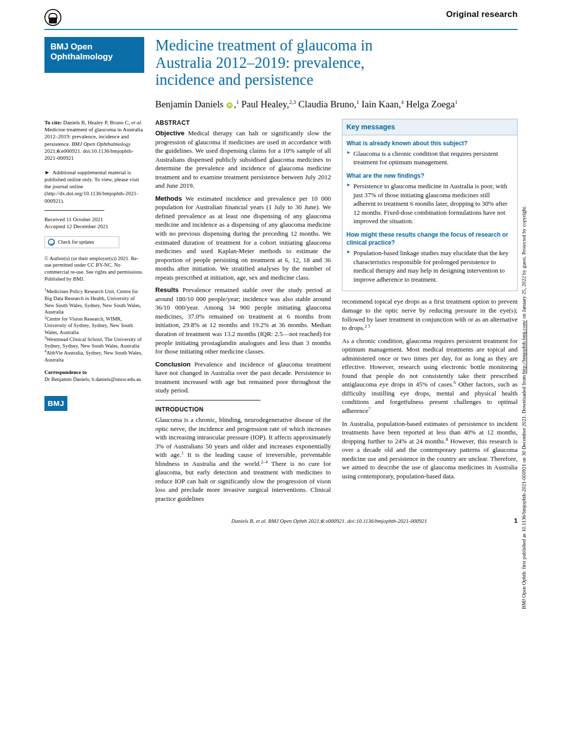BMJ Open Ophth: first published as 10.1136/bmjophth-2021-000921 on 30 December 2021. Downloaded from http://bmjophth.bmj.com/ on January 25, 2022 by guest. Protected by copyright.
Original research
BMJ Open
Ophthalmology
Medicine treatment of glaucoma in
Australia 2012–2019: prevalence,
incidence and persistence
Benjamin Daniels ,1 Paul Healey,2,3 Claudia Bruno,1 Iain Kaan,4 Helga Zoega1
To cite: Daniels B, Healey P, Bruno C, et al. Medicine treatment of glaucoma in Australia 2012–2019: prevalence, incidence and persistence. BMJ Open Ophthalmology 2021;6:e000921. doi:10.1136/bmjophth-2021-000921
► Additional supplemental material is published online only. To view, please visit the journal online (http://dx.doi.org/10.1136/bmjophth-2021-000921).
Received 11 October 2021
Accepted 12 December 2021
Check for updates
© Author(s) (or their employer(s)) 2021. Re-use permitted under CC BY-NC. No commercial re-use. See rights and permissions. Published by BMJ.
1Medicines Policy Research Unit, Centre for Big Data Research in Health, University of New South Wales, Sydney, New South Wales, Australia
2Centre for Vision Research, WIMR, University of Sydney, Sydney, New South Wales, Australia
3Westmead Clinical School, The University of Sydney, Sydney, New South Wales, Australia
4AbbVie Australia, Sydney, New South Wales, Australia
Correspondence to
Dr Benjamin Daniels; b.daniels@unsw.edu.au
BMJ
Abstract
Objective Medical therapy can halt or significantly slow the progression of glaucoma if medicines are used in accordance with the guidelines. We used dispensing claims for a 10% sample of all Australians dispensed publicly subsidised glaucoma medicines to determine the prevalence and incidence of glaucoma medicine treatment and to examine treatment persistence between July 2012 and June 2019.
Methods We estimated incidence and prevalence per 10 000 population for Australian financial years (1 July to 30 June). We defined prevalence as at least one dispensing of any glaucoma medicine and incidence as a dispensing of any glaucoma medicine with no previous dispensing during the preceding 12 months. We estimated duration of treatment for a cohort initiating glaucoma medicines and used Kaplan-Meier methods to estimate the proportion of people persisting on treatment at 6, 12, 18 and 36 months after initiation. We stratified analyses by the number of repeats prescribed at initiation, age, sex and medicine class.
Results Prevalence remained stable over the study period at around 180/10 000 people/year; incidence was also stable around 36/10 000/year. Among 34 900 people initiating glaucoma medicines, 37.0% remained on treatment at 6 months from initiation, 29.8% at 12 months and 19.2% at 36 months. Median duration of treatment was 13.2 months (IQR: 2.5—not reached) for people initiating prostaglandin analogues and less than 3 months for those initiating other medicine classes.
Conclusion Prevalence and incidence of glaucoma treatment have not changed in Australia over the past decade. Persistence to treatment increased with age but remained poor throughout the study period.
Introduction
Glaucoma is a chronic, blinding, neurodegenerative disease of the optic nerve, the incidence and progression rate of which increases with increasing intraocular pressure (IOP). It affects approximately 3% of Australians 50 years and older and increases exponentially with age.1 It is the leading cause of irreversible, preventable blindness in Australia and the world.2–4 There is no cure for glaucoma, but early detection and treatment with medicines to reduce IOP can halt or significantly slow the progression of vison loss and preclude more invasive surgical interventions. Clinical practice guidelines
Key messages
What is already known about this subject?
Glaucoma is a chronic condition that requires persistent treatment for optimum management.
What are the new findings?
Persistence to glaucoma medicine in Australia is poor, with just 37% of those initiating glaucoma medicines still adherent to treatment 6 months later, dropping to 30% after 12 months. Fixed-dose combination formulations have not improved the situation.
How might these results change the focus of research or clinical practice?
Population-based linkage studies may elucidate that the key characteristics responsible for prolonged persistence to medical therapy and may help in designing intervention to improve adherence to treatment.
recommend topical eye drops as a first treatment option to prevent damage to the optic nerve by reducing pressure in the eye(s); followed by laser treatment in conjunction with or as an alternative to drops.2 5
As a chronic condition, glaucoma requires persistent treatment for optimum management. Most medical treatments are topical and administered once or two times per day, for as long as they are effective. However, research using electronic bottle monitoring found that people do not consistently take their prescribed antiglaucoma eye drops in 45% of cases.6 Other factors, such as difficulty instilling eye drops, mental and physical health conditions and forgetfulness present challenges to optimal adherence7
In Australia, population-based estimates of persistence to incident treatments have been reported at less than 40% at 12 months, dropping further to 24% at 24 months.8 However, this research is over a decade old and the contemporary patterns of glaucoma medicine use and persistence in the country are unclear. Therefore, we aimed to describe the use of glaucoma medicines in Australia using contemporary, population-based data.
Daniels B, et al. BMJ Open Ophth 2021;6:e000921. doi:10.1136/bmjophth-2021-000921
1